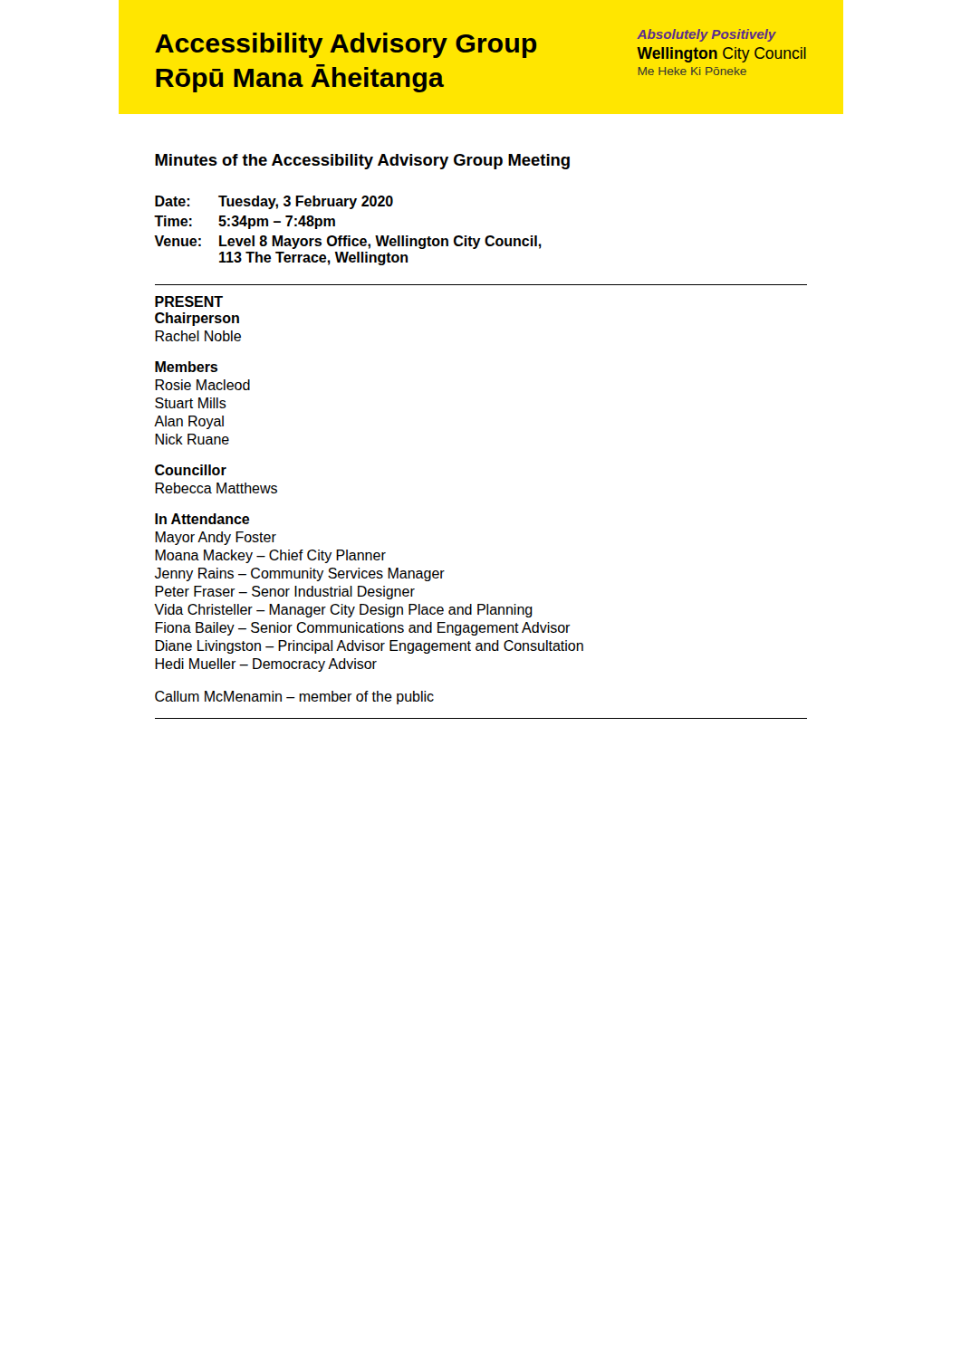Accessibility Advisory Group
Rōpū Mana Āheitanga
Absolutely Positively
Wellington City Council
Me Heke Ki Pōneke
Minutes of the Accessibility Advisory Group Meeting
| Date: | Tuesday, 3 February 2020 |
| Time: | 5:34pm – 7:48pm |
| Venue: | Level 8 Mayors Office, Wellington City Council, 113 The Terrace, Wellington |
PRESENT
Chairperson
Rachel Noble
Members
Rosie Macleod
Stuart Mills
Alan Royal
Nick Ruane
Councillor
Rebecca Matthews
In Attendance
Mayor Andy Foster
Moana Mackey – Chief City Planner
Jenny Rains – Community Services Manager
Peter Fraser – Senor Industrial Designer
Vida Christeller – Manager City Design Place and Planning
Fiona Bailey – Senior Communications and Engagement Advisor
Diane Livingston – Principal Advisor Engagement and Consultation
Hedi Mueller – Democracy Advisor
Callum McMenamin – member of the public